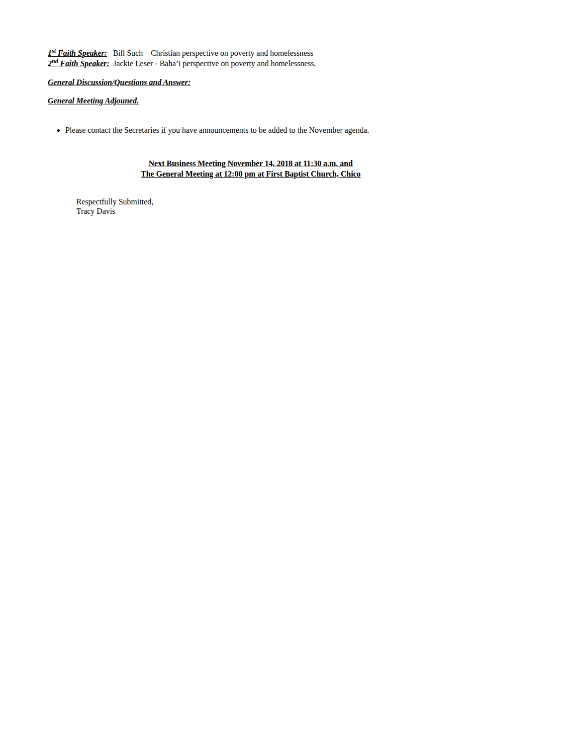1st Faith Speaker: Bill Such – Christian perspective on poverty and homelessness
2nd Faith Speaker: Jackie Leser - Bahaʼi perspective on poverty and homelessness.
General Discussion/Questions and Answer:
General Meeting Adjouned.
Please contact the Secretaries if you have announcements to be added to the November agenda.
Next Business Meeting November 14, 2018 at 11:30 a.m. and
The General Meeting at 12:00 pm at First Baptist Church, Chico
Respectfully Submitted,
Tracy Davis